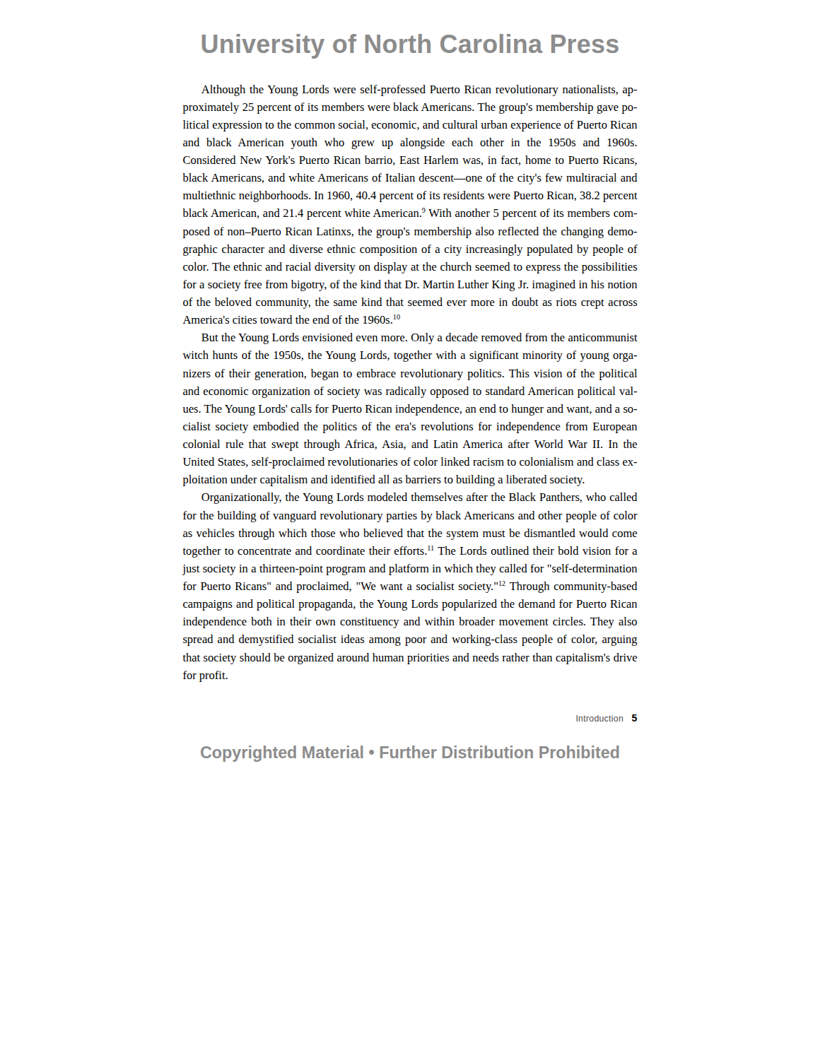University of North Carolina Press
Although the Young Lords were self-professed Puerto Rican revolutionary nationalists, approximately 25 percent of its members were black Americans. The group's membership gave political expression to the common social, economic, and cultural urban experience of Puerto Rican and black American youth who grew up alongside each other in the 1950s and 1960s. Considered New York's Puerto Rican barrio, East Harlem was, in fact, home to Puerto Ricans, black Americans, and white Americans of Italian descent—one of the city's few multiracial and multiethnic neighborhoods. In 1960, 40.4 percent of its residents were Puerto Rican, 38.2 percent black American, and 21.4 percent white American.9 With another 5 percent of its members composed of non–Puerto Rican Latinxs, the group's membership also reflected the changing demographic character and diverse ethnic composition of a city increasingly populated by people of color. The ethnic and racial diversity on display at the church seemed to express the possibilities for a society free from bigotry, of the kind that Dr. Martin Luther King Jr. imagined in his notion of the beloved community, the same kind that seemed ever more in doubt as riots crept across America's cities toward the end of the 1960s.10
But the Young Lords envisioned even more. Only a decade removed from the anticommunist witch hunts of the 1950s, the Young Lords, together with a significant minority of young organizers of their generation, began to embrace revolutionary politics. This vision of the political and economic organization of society was radically opposed to standard American political values. The Young Lords' calls for Puerto Rican independence, an end to hunger and want, and a socialist society embodied the politics of the era's revolutions for independence from European colonial rule that swept through Africa, Asia, and Latin America after World War II. In the United States, self-proclaimed revolutionaries of color linked racism to colonialism and class exploitation under capitalism and identified all as barriers to building a liberated society.
Organizationally, the Young Lords modeled themselves after the Black Panthers, who called for the building of vanguard revolutionary parties by black Americans and other people of color as vehicles through which those who believed that the system must be dismantled would come together to concentrate and coordinate their efforts.11 The Lords outlined their bold vision for a just society in a thirteen-point program and platform in which they called for "self-determination for Puerto Ricans" and proclaimed, "We want a socialist society."12 Through community-based campaigns and political propaganda, the Young Lords popularized the demand for Puerto Rican independence both in their own constituency and within broader movement circles. They also spread and demystified socialist ideas among poor and working-class people of color, arguing that society should be organized around human priorities and needs rather than capitalism's drive for profit.
Introduction5
Copyrighted Material • Further Distribution Prohibited